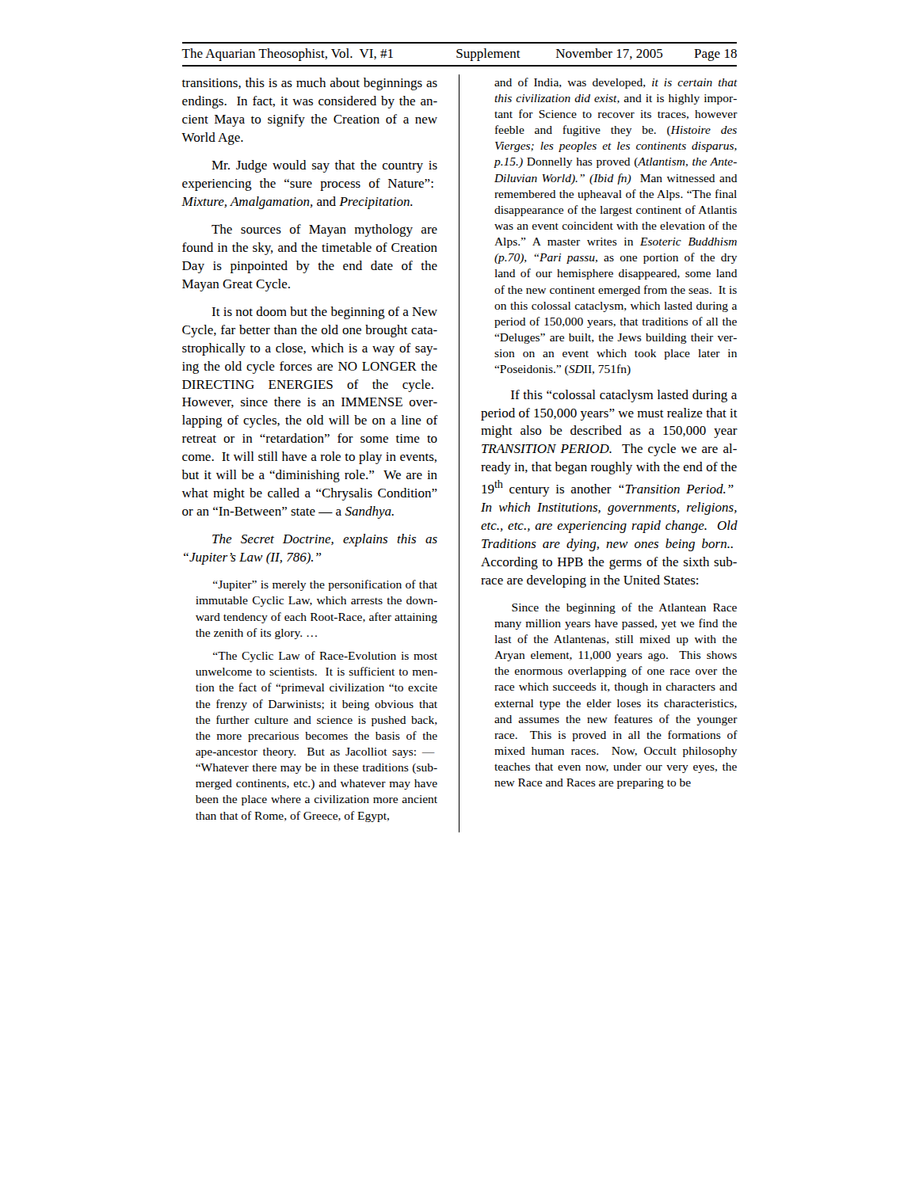| The Aquarian Theosophist, Vol. VI, #1 | Supplement | November 17, 2005 | Page 18 |
transitions, this is as much about beginnings as endings. In fact, it was considered by the ancient Maya to signify the Creation of a new World Age.
Mr. Judge would say that the country is experiencing the “sure process of Nature”: Mixture, Amalgamation, and Precipitation.
The sources of Mayan mythology are found in the sky, and the timetable of Creation Day is pinpointed by the end date of the Mayan Great Cycle.
It is not doom but the beginning of a New Cycle, far better than the old one brought catastrophically to a close, which is a way of saying the old cycle forces are NO LONGER the DIRECTING ENERGIES of the cycle. However, since there is an IMMENSE overlapping of cycles, the old will be on a line of retreat or in “retardation” for some time to come. It will still have a role to play in events, but it will be a “diminishing role.” We are in what might be called a “Chrysalis Condition” or an “In-Between” state — a Sandhya.
The Secret Doctrine, explains this as “Jupiter’s Law (II, 786).”
“Jupiter” is merely the personification of that immutable Cyclic Law, which arrests the downward tendency of each Root-Race, after attaining the zenith of its glory. …
“The Cyclic Law of Race-Evolution is most unwelcome to scientists. It is sufficient to mention the fact of “primeval civilization “to excite the frenzy of Darwinists; it being obvious that the further culture and science is pushed back, the more precarious becomes the basis of the ape-ancestor theory. But as Jacolliot says: — “Whatever there may be in these traditions (submerged continents, etc.) and whatever may have been the place where a civilization more ancient than that of Rome, of Greece, of Egypt,
and of India, was developed, it is certain that this civilization did exist, and it is highly important for Science to recover its traces, however feeble and fugitive they be. (Histoire des Vierges; les peoples et les continents disparus, p.15.) Donnelly has proved (Atlantism, the Ante-Diluvian World).” (Ibid fn) Man witnessed and remembered the upheaval of the Alps. “The final disappearance of the largest continent of Atlantis was an event coincident with the elevation of the Alps.” A master writes in Esoteric Buddhism (p.70), “Pari passu, as one portion of the dry land of our hemisphere disappeared, some land of the new continent emerged from the seas. It is on this colossal cataclysm, which lasted during a period of 150,000 years, that traditions of all the “Deluges” are built, the Jews building their version on an event which took place later in “Poseidonis.” (SDII, 751fn)
If this “colossal cataclysm lasted during a period of 150,000 years” we must realize that it might also be described as a 150,000 year TRANSITION PERIOD. The cycle we are already in, that began roughly with the end of the 19th century is another “Transition Period.” In which Institutions, governments, religions, etc., etc., are experiencing rapid change. Old Traditions are dying, new ones being born.. According to HPB the germs of the sixth sub-race are developing in the United States:
Since the beginning of the Atlantean Race many million years have passed, yet we find the last of the Atlantenas, still mixed up with the Aryan element, 11,000 years ago. This shows the enormous overlapping of one race over the race which succeeds it, though in characters and external type the elder loses its characteristics, and assumes the new features of the younger race. This is proved in all the formations of mixed human races. Now, Occult philosophy teaches that even now, under our very eyes, the new Race and Races are preparing to be